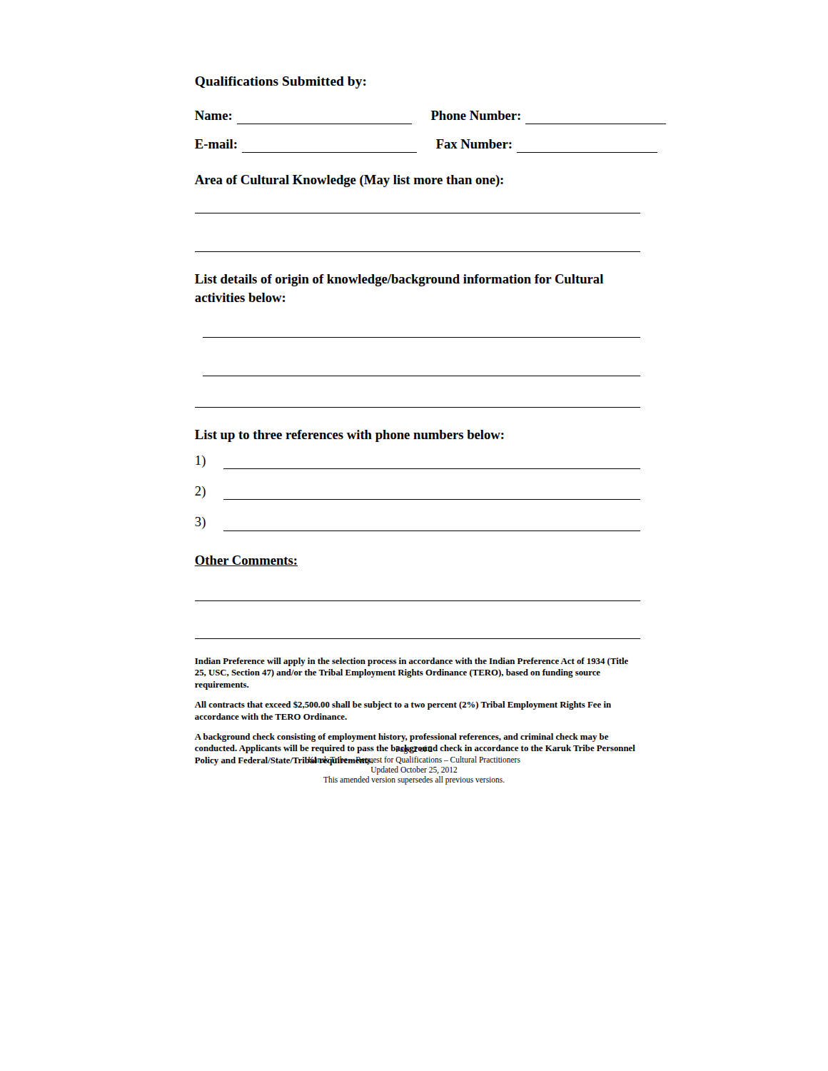Qualifications Submitted by:
Name: Phone Number:
E-mail: Fax Number:
Area of Cultural Knowledge (May list more than one):
List details of origin of knowledge/background information for Cultural activities below:
List up to three references with phone numbers below:
1)
2)
3)
Other Comments:
Indian Preference will apply in the selection process in accordance with the Indian Preference Act of 1934 (Title 25, USC, Section 47) and/or the Tribal Employment Rights Ordinance (TERO), based on funding source requirements.
All contracts that exceed $2,500.00 shall be subject to a two percent (2%) Tribal Employment Rights Fee in accordance with the TERO Ordinance.
A background check consisting of employment history, professional references, and criminal check may be conducted. Applicants will be required to pass the background check in accordance to the Karuk Tribe Personnel Policy and Federal/State/Tribal requirements.
Page 2 of 2
Karuk Tribe – Request for Qualifications – Cultural Practitioners
Updated October 25, 2012
This amended version supersedes all previous versions.